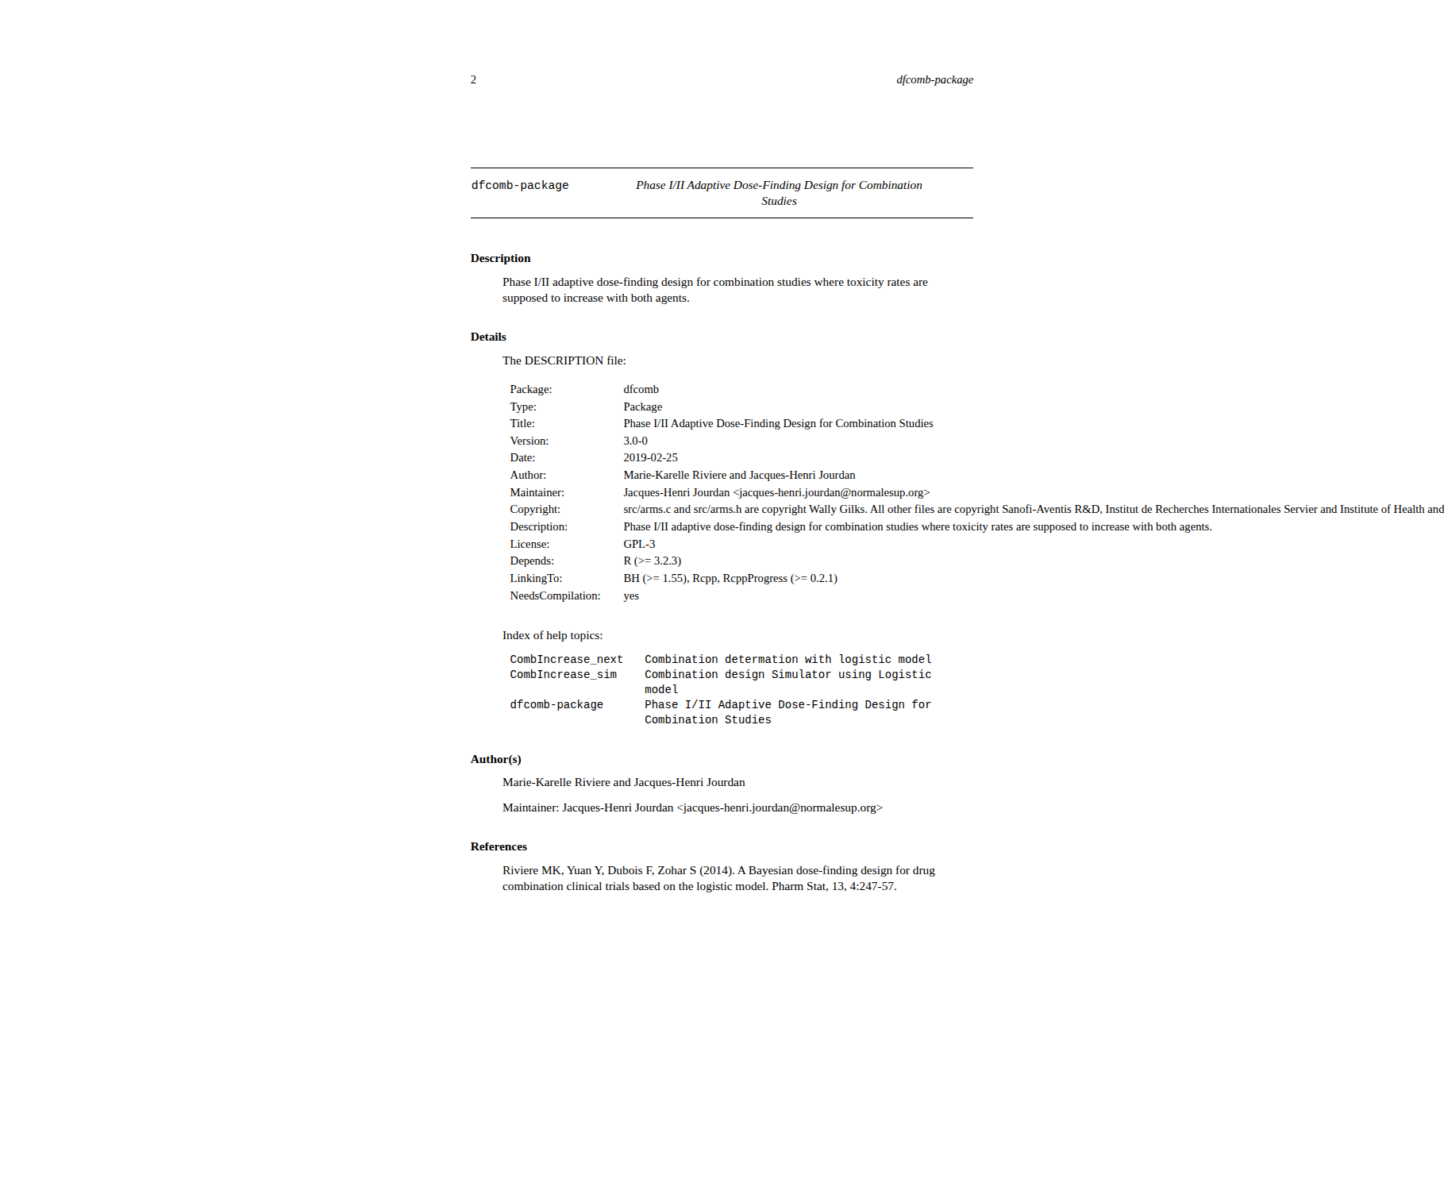2
dfcomb-package
| dfcomb-package | Phase I/II Adaptive Dose-Finding Design for Combination Studies | |
Description
Phase I/II adaptive dose-finding design for combination studies where toxicity rates are supposed to increase with both agents.
Details
The DESCRIPTION file:
| Package: | dfcomb |
| Type: | Package |
| Title: | Phase I/II Adaptive Dose-Finding Design for Combination Studies |
| Version: | 3.0-0 |
| Date: | 2019-02-25 |
| Author: | Marie-Karelle Riviere and Jacques-Henri Jourdan |
| Maintainer: | Jacques-Henri Jourdan <jacques-henri.jourdan@normalesup.org> |
| Copyright: | src/arms.c and src/arms.h are copyright Wally Gilks. All other files are copyright Sanofi-Aventis R&D, Institut de Recherches Internationales Servier and Institute of Health and Medical Research |
| Description: | Phase I/II adaptive dose-finding design for combination studies where toxicity rates are supposed to increase with both agents. |
| License: | GPL-3 |
| Depends: | R (>= 3.2.3) |
| LinkingTo: | BH (>= 1.55), Rcpp, RcppProgress (>= 0.2.1) |
| NeedsCompilation: | yes |
Index of help topics:
| CombIncrease_next | Combination determation with logistic model |
| CombIncrease_sim | Combination design Simulator using Logistic model |
| dfcomb-package | Phase I/II Adaptive Dose-Finding Design for Combination Studies |
Author(s)
Marie-Karelle Riviere and Jacques-Henri Jourdan
Maintainer: Jacques-Henri Jourdan <jacques-henri.jourdan@normalesup.org>
References
Riviere MK, Yuan Y, Dubois F, Zohar S (2014). A Bayesian dose-finding design for drug combination clinical trials based on the logistic model. Pharm Stat, 13, 4:247-57.